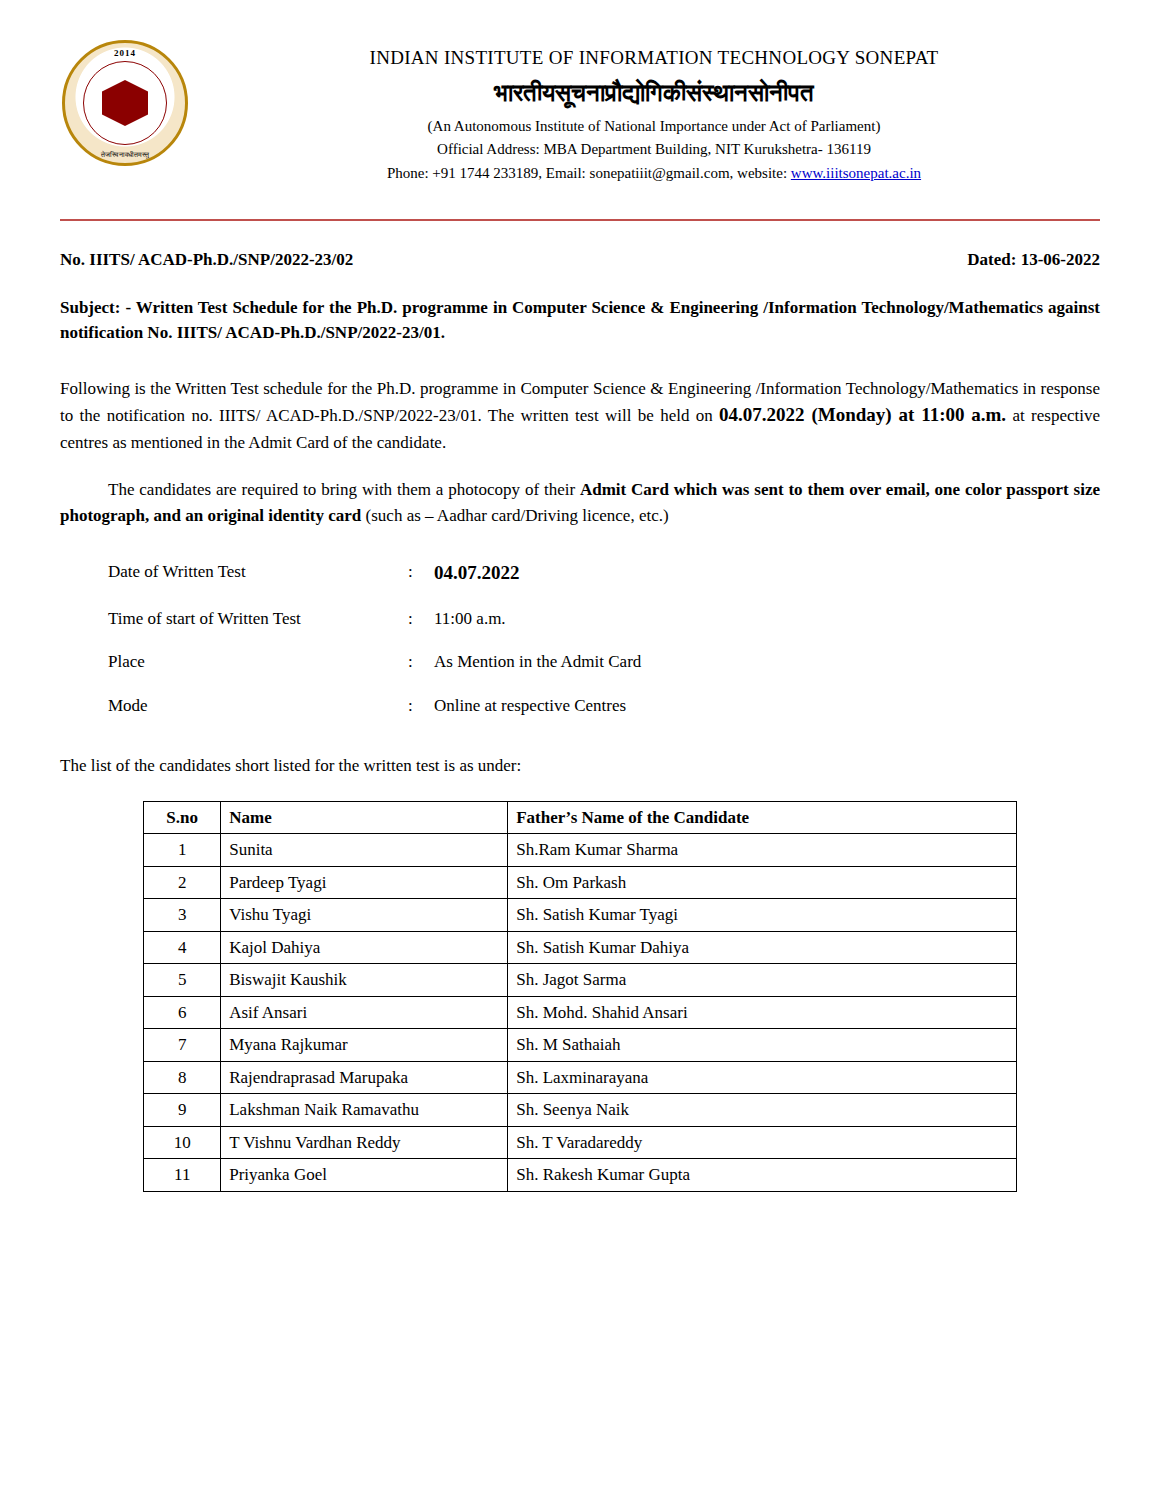2014
तेजस्वि नावधीतमस्तु
INDIAN INSTITUTE OF INFORMATION TECHNOLOGY SONEPAT
भारतीयसूचनाप्रौद्योगिकीसंस्थानसोनीपत
(An Autonomous Institute of National Importance under Act of Parliament)
Official Address: MBA Department Building, NIT Kurukshetra- 136119
Phone: +91 1744 233189, Email: sonepatiiit@gmail.com, website: www.iiitsonepat.ac.in
No. IIITS/ ACAD-Ph.D./SNP/2022-23/02 Dated: 13-06-2022
Subject: - Written Test Schedule for the Ph.D. programme in Computer Science & Engineering /Information Technology/Mathematics against notification No. IIITS/ ACAD-Ph.D./SNP/2022-23/01.
Following is the Written Test schedule for the Ph.D. programme in Computer Science & Engineering /Information Technology/Mathematics in response to the notification no. IIITS/ ACAD-Ph.D./SNP/2022-23/01. The written test will be held on 04.07.2022 (Monday) at 11:00 a.m. at respective centres as mentioned in the Admit Card of the candidate.
The candidates are required to bring with them a photocopy of their Admit Card which was sent to them over email, one color passport size photograph, and an original identity card (such as – Aadhar card/Driving licence, etc.)
| Date of Written Test | : | 04.07.2022 |
| Time of start of Written Test | : | 11:00 a.m. |
| Place | : | As Mention in the Admit Card |
| Mode | : | Online at respective Centres |
The list of the candidates short listed for the written test is as under:
| S.no | Name | Father’s Name of the Candidate |
| --- | --- | --- |
| 1 | Sunita | Sh.Ram Kumar Sharma |
| 2 | Pardeep Tyagi | Sh. Om Parkash |
| 3 | Vishu Tyagi | Sh. Satish Kumar Tyagi |
| 4 | Kajol Dahiya | Sh. Satish Kumar Dahiya |
| 5 | Biswajit Kaushik | Sh. Jagot Sarma |
| 6 | Asif Ansari | Sh. Mohd. Shahid Ansari |
| 7 | Myana Rajkumar | Sh. M Sathaiah |
| 8 | Rajendraprasad Marupaka | Sh. Laxminarayana |
| 9 | Lakshman Naik Ramavathu | Sh. Seenya Naik |
| 10 | T Vishnu Vardhan Reddy | Sh. T Varadareddy |
| 11 | Priyanka Goel | Sh. Rakesh Kumar Gupta |